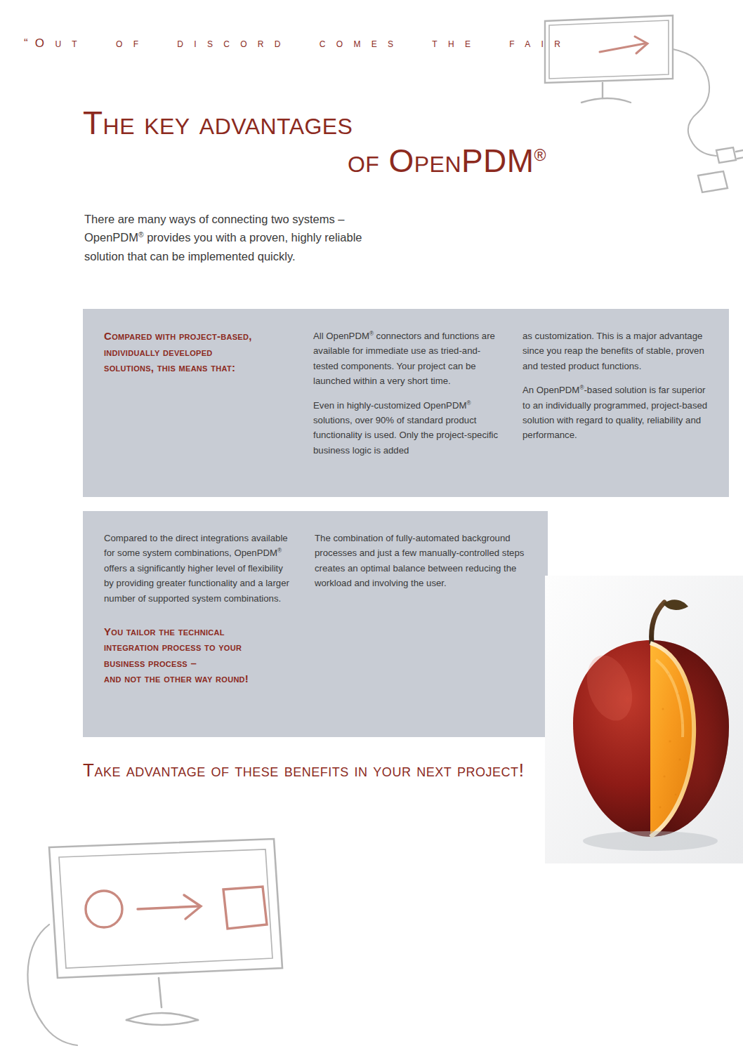“Out of discord comes the fair
The key advantagesof OpenPDM®
There are many ways of connecting two systems –
OpenPDM® provides you with a proven, highly reliable
solution that can be implemented quickly.
Compared with project-based,
individually developed
solutions, this means that:
All OpenPDM® connectors and functions are available for immediate use as tried-and-tested components. Your project can be launched within a very short time.
Even in highly-customized OpenPDM® solutions, over 90% of standard product functionality is used. Only the project-specific business logic is added
as customization. This is a major advantage since you reap the benefits of stable, proven and tested product functions.
An OpenPDM®-based solution is far superior to an individually programmed, project-based solution with regard to quality, reliability and performance.
Compared to the direct integrations available for some system combinations, OpenPDM® offers a significantly higher level of flexibility by providing greater functionality and a larger number of supported system combinations.
You tailor the technical
integration process to your
business process –
and not the other way round!
The combination of fully-automated background processes and just a few manually-controlled steps creates an optimal balance between reducing the workload and involving the user.
Take advantage of these benefits in your next project!